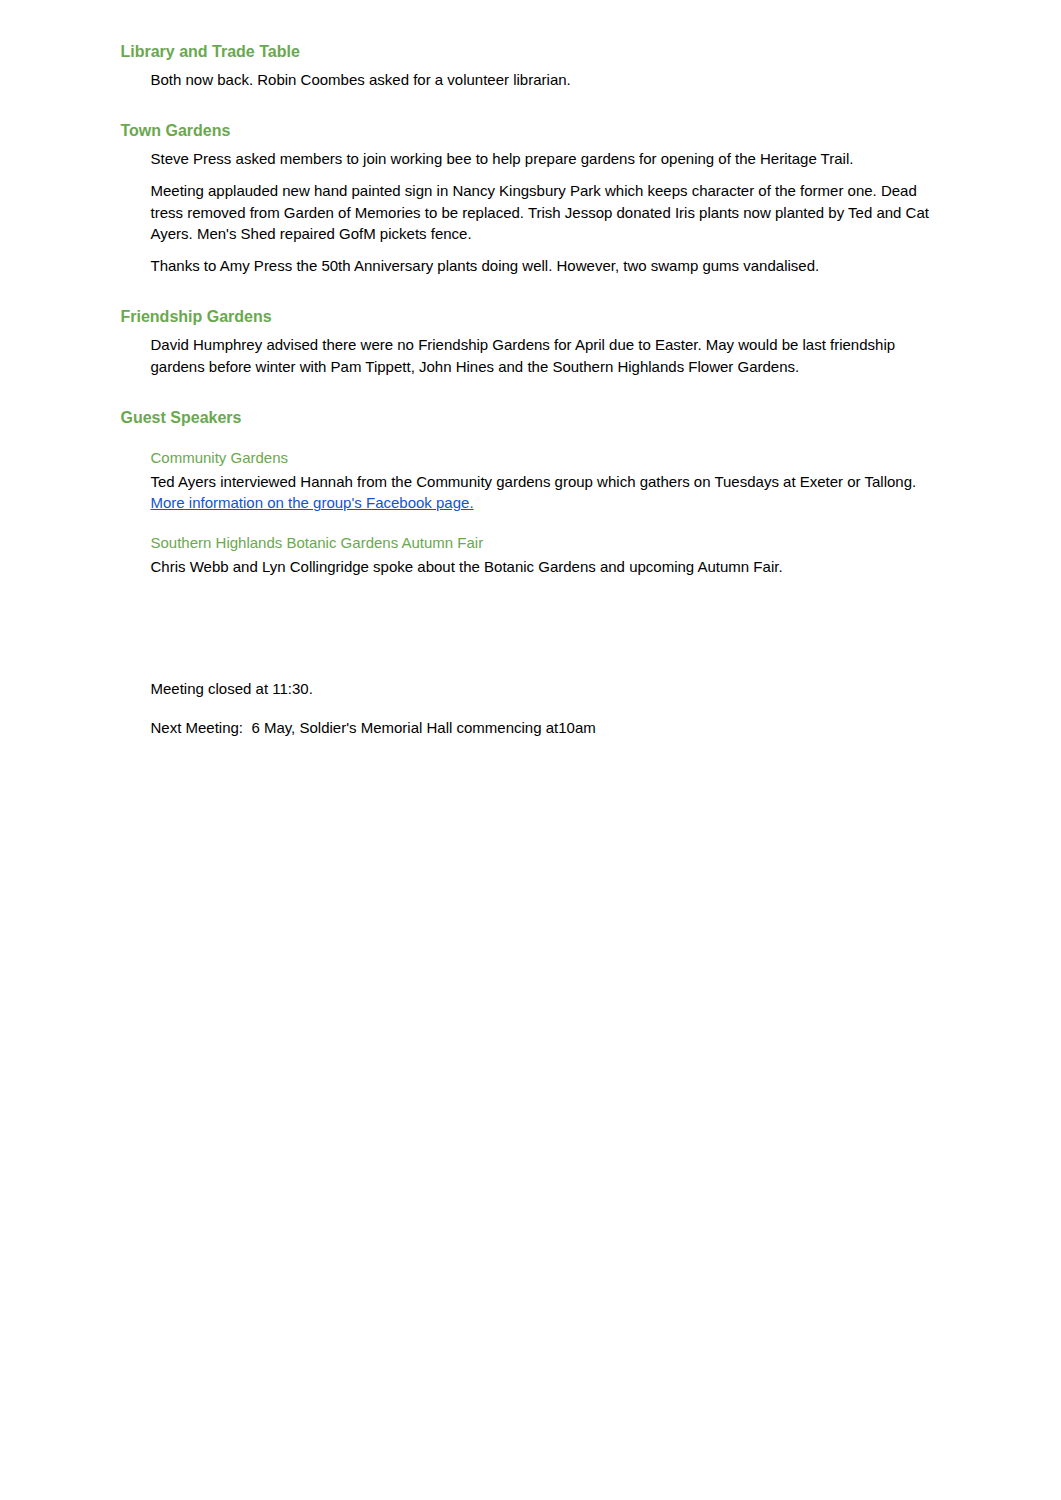Library and Trade Table
Both now back. Robin Coombes asked for a volunteer librarian.
Town Gardens
Steve Press asked members to join working bee to help prepare gardens for opening of the Heritage Trail.
Meeting applauded new hand painted sign in Nancy Kingsbury Park which keeps character of the former one. Dead tress removed from Garden of Memories to be replaced. Trish Jessop donated Iris plants now planted by Ted and Cat Ayers. Men's Shed repaired GofM pickets fence.
Thanks to Amy Press the 50th Anniversary plants doing well. However, two swamp gums vandalised.
Friendship Gardens
David Humphrey advised there were no Friendship Gardens for April due to Easter. May would be last friendship gardens before winter with Pam Tippett, John Hines and the Southern Highlands Flower Gardens.
Guest Speakers
Community Gardens
Ted Ayers interviewed Hannah from the Community gardens group which gathers on Tuesdays at Exeter or Tallong. More information on the group's Facebook page.
Southern Highlands Botanic Gardens Autumn Fair
Chris Webb and Lyn Collingridge spoke about the Botanic Gardens and upcoming Autumn Fair.
Meeting closed at 11:30.
Next Meeting: 6 May, Soldier's Memorial Hall commencing at10am